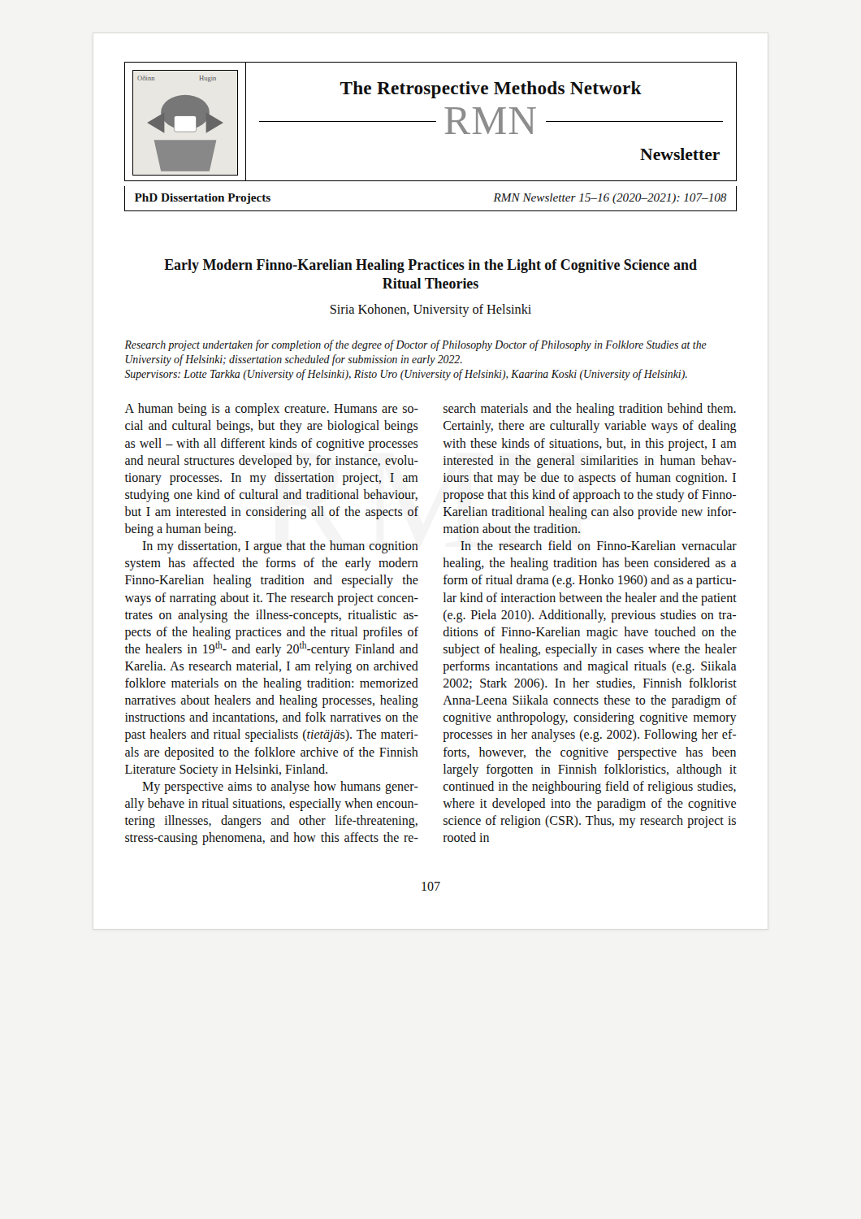RMN
The Retrospective Methods Network
RMN
Newsletter
PhD Dissertation Projects RMN Newsletter 15–16 (2020–2021): 107–108
Early Modern Finno-Karelian Healing Practices in the Light of Cognitive Science and Ritual Theories
Siria Kohonen, University of Helsinki
Research project undertaken for completion of the degree of Doctor of Philosophy Doctor of Philosophy in Folklore Studies at the University of Helsinki; dissertation scheduled for submission in early 2022.
Supervisors: Lotte Tarkka (University of Helsinki), Risto Uro (University of Helsinki), Kaarina Koski (University of Helsinki).
A human being is a complex creature. Humans are social and cultural beings, but they are biological beings as well – with all different kinds of cognitive processes and neural structures developed by, for instance, evolutionary processes. In my dissertation project, I am studying one kind of cultural and traditional behaviour, but I am interested in considering all of the aspects of being a human being.
In my dissertation, I argue that the human cognition system has affected the forms of the early modern Finno-Karelian healing tradition and especially the ways of narrating about it. The research project concentrates on analysing the illness-concepts, ritualistic aspects of the healing practices and the ritual profiles of the healers in 19th- and early 20th-century Finland and Karelia. As research material, I am relying on archived folklore materials on the healing tradition: memorized narratives about healers and healing processes, healing instructions and incantations, and folk narratives on the past healers and ritual specialists (tietäjäs). The materials are deposited to the folklore archive of the Finnish Literature Society in Helsinki, Finland.
My perspective aims to analyse how humans generally behave in ritual situations, especially when encountering illnesses, dangers and other life-threatening, stress-causing phenomena, and how this affects the research materials and the healing tradition behind them. Certainly, there are culturally variable ways of dealing with these kinds of situations, but, in this project, I am interested in the general similarities in human behaviours that may be due to aspects of human cognition. I propose that this kind of approach to the study of Finno-Karelian traditional healing can also provide new information about the tradition.
In the research field on Finno-Karelian vernacular healing, the healing tradition has been considered as a form of ritual drama (e.g. Honko 1960) and as a particular kind of interaction between the healer and the patient (e.g. Piela 2010). Additionally, previous studies on traditions of Finno-Karelian magic have touched on the subject of healing, especially in cases where the healer performs incantations and magical rituals (e.g. Siikala 2002; Stark 2006). In her studies, Finnish folklorist Anna-Leena Siikala connects these to the paradigm of cognitive anthropology, considering cognitive memory processes in her analyses (e.g. 2002). Following her efforts, however, the cognitive perspective has been largely forgotten in Finnish folkloristics, although it continued in the neighbouring field of religious studies, where it developed into the paradigm of the cognitive science of religion (CSR). Thus, my research project is rooted in
107